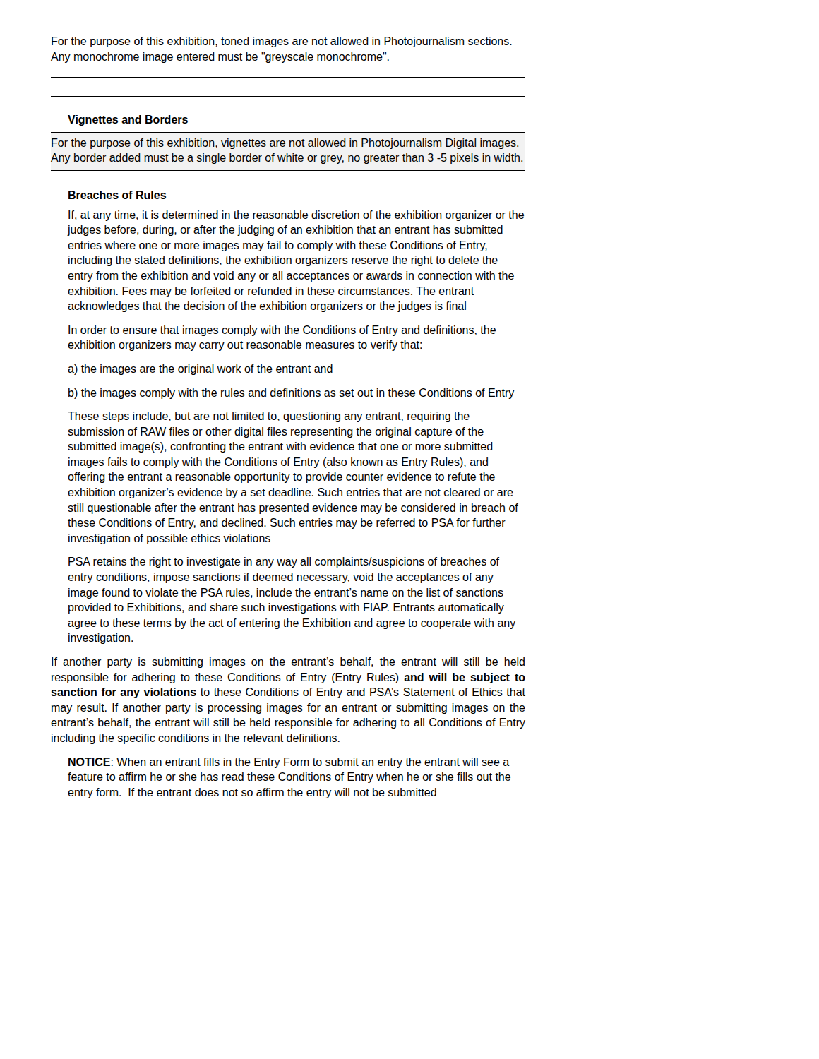For the purpose of this exhibition, toned images are not allowed in Photojournalism sections. Any monochrome image entered must be "greyscale monochrome".
Vignettes and Borders
For the purpose of this exhibition, vignettes are not allowed in Photojournalism Digital images. Any border added must be a single border of white or grey, no greater than 3 -5 pixels in width.
Breaches of Rules
If, at any time, it is determined in the reasonable discretion of the exhibition organizer or the judges before, during, or after the judging of an exhibition that an entrant has submitted entries where one or more images may fail to comply with these Conditions of Entry, including the stated definitions, the exhibition organizers reserve the right to delete the entry from the exhibition and void any or all acceptances or awards in connection with the exhibition. Fees may be forfeited or refunded in these circumstances. The entrant acknowledges that the decision of the exhibition organizers or the judges is final
In order to ensure that images comply with the Conditions of Entry and definitions, the exhibition organizers may carry out reasonable measures to verify that:
a) the images are the original work of the entrant and
b) the images comply with the rules and definitions as set out in these Conditions of Entry
These steps include, but are not limited to, questioning any entrant, requiring the submission of RAW files or other digital files representing the original capture of the submitted image(s), confronting the entrant with evidence that one or more submitted images fails to comply with the Conditions of Entry (also known as Entry Rules), and offering the entrant a reasonable opportunity to provide counter evidence to refute the exhibition organizer’s evidence by a set deadline. Such entries that are not cleared or are still questionable after the entrant has presented evidence may be considered in breach of these Conditions of Entry, and declined. Such entries may be referred to PSA for further investigation of possible ethics violations
PSA retains the right to investigate in any way all complaints/suspicions of breaches of entry conditions, impose sanctions if deemed necessary, void the acceptances of any image found to violate the PSA rules, include the entrant’s name on the list of sanctions provided to Exhibitions, and share such investigations with FIAP. Entrants automatically agree to these terms by the act of entering the Exhibition and agree to cooperate with any investigation.
If another party is submitting images on the entrant’s behalf, the entrant will still be held responsible for adhering to these Conditions of Entry (Entry Rules) and will be subject to sanction for any violations to these Conditions of Entry and PSA’s Statement of Ethics that may result. If another party is processing images for an entrant or submitting images on the entrant’s behalf, the entrant will still be held responsible for adhering to all Conditions of Entry including the specific conditions in the relevant definitions.
NOTICE: When an entrant fills in the Entry Form to submit an entry the entrant will see a feature to affirm he or she has read these Conditions of Entry when he or she fills out the entry form. If the entrant does not so affirm the entry will not be submitted